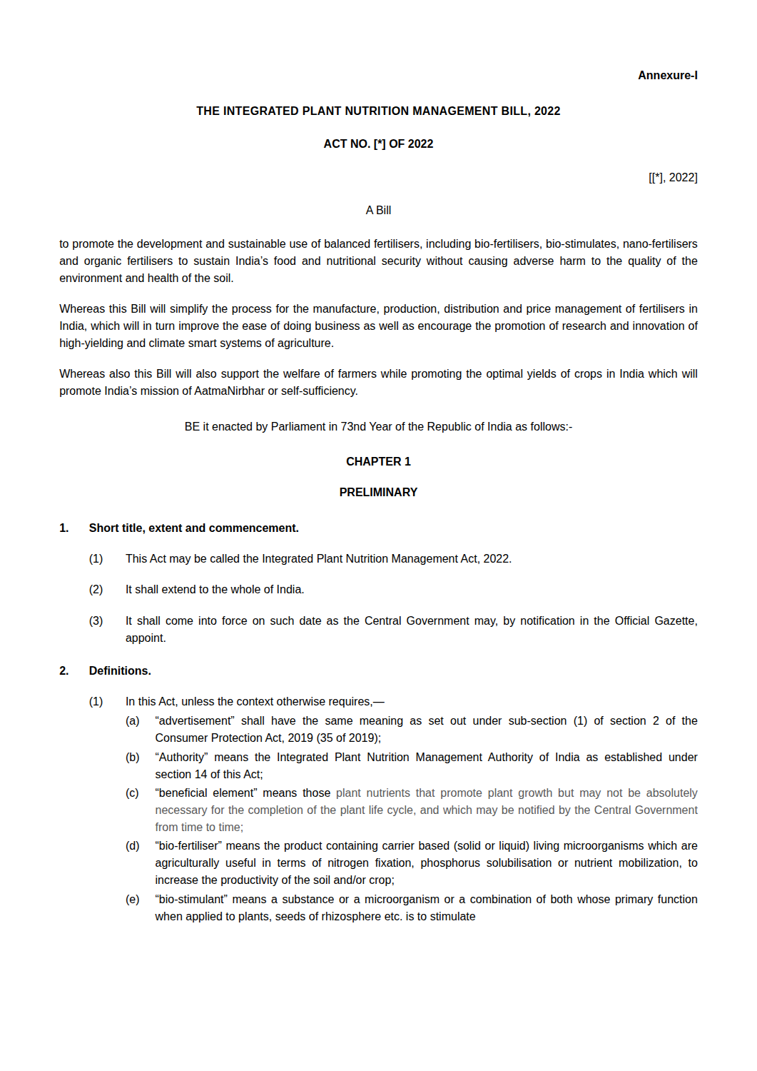Annexure-I
THE INTEGRATED PLANT NUTRITION MANAGEMENT BILL, 2022
ACT NO. [*] OF 2022
[[*], 2022]
A Bill
to promote the development and sustainable use of balanced fertilisers, including bio-fertilisers, bio-stimulates, nano-fertilisers and organic fertilisers to sustain India’s food and nutritional security without causing adverse harm to the quality of the environment and health of the soil.
Whereas this Bill will simplify the process for the manufacture, production, distribution and price management of fertilisers in India, which will in turn improve the ease of doing business as well as encourage the promotion of research and innovation of high-yielding and climate smart systems of agriculture.
Whereas also this Bill will also support the welfare of farmers while promoting the optimal yields of crops in India which will promote India’s mission of AatmaNirbhar or self-sufficiency.
BE it enacted by Parliament in 73nd Year of the Republic of India as follows:-
CHAPTER 1
PRELIMINARY
1. Short title, extent and commencement.
(1) This Act may be called the Integrated Plant Nutrition Management Act, 2022.
(2) It shall extend to the whole of India.
(3) It shall come into force on such date as the Central Government may, by notification in the Official Gazette, appoint.
2. Definitions.
(1) In this Act, unless the context otherwise requires,—
(a) “advertisement” shall have the same meaning as set out under sub-section (1) of section 2 of the Consumer Protection Act, 2019 (35 of 2019);
(b) “Authority” means the Integrated Plant Nutrition Management Authority of India as established under section 14 of this Act;
(c) “beneficial element” means those plant nutrients that promote plant growth but may not be absolutely necessary for the completion of the plant life cycle, and which may be notified by the Central Government from time to time;
(d) “bio-fertiliser” means the product containing carrier based (solid or liquid) living microorganisms which are agriculturally useful in terms of nitrogen fixation, phosphorus solubilisation or nutrient mobilization, to increase the productivity of the soil and/or crop;
(e) “bio-stimulant” means a substance or a microorganism or a combination of both whose primary function when applied to plants, seeds of rhizosphere etc. is to stimulate